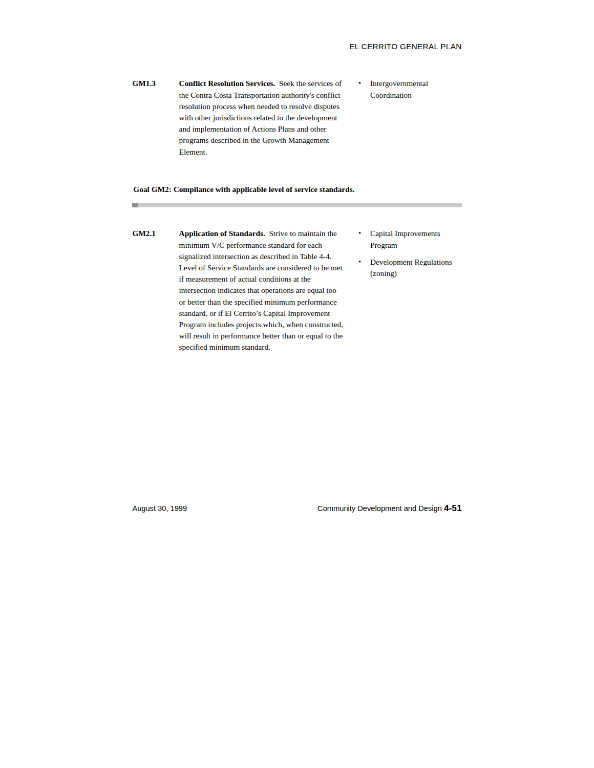EL CERRITO GENERAL PLAN
GM1.3
Conflict Resolution Services. Seek the services of the Contra Costa Transportation authority's conflict resolution process when needed to resolve disputes with other jurisdictions related to the development and implementation of Actions Plans and other programs described in the Growth Management Element.
Intergovernmental Coordination
Goal GM2: Compliance with applicable level of service standards.
GM2.1
Application of Standards. Strive to maintain the minimum V/C performance standard for each signalized intersection as described in Table 4-4. Level of Service Standards are considered to be met if measurement of actual conditions at the intersection indicates that operations are equal too or better than the specified minimum performance standard, or if El Cerrito’s Capital Improvement Program includes projects which, when constructed, will result in performance better than or equal to the specified minimum standard.
Capital Improvements Program
Development Regulations (zoning)
August 30, 1999
Community Development and Design 4-51